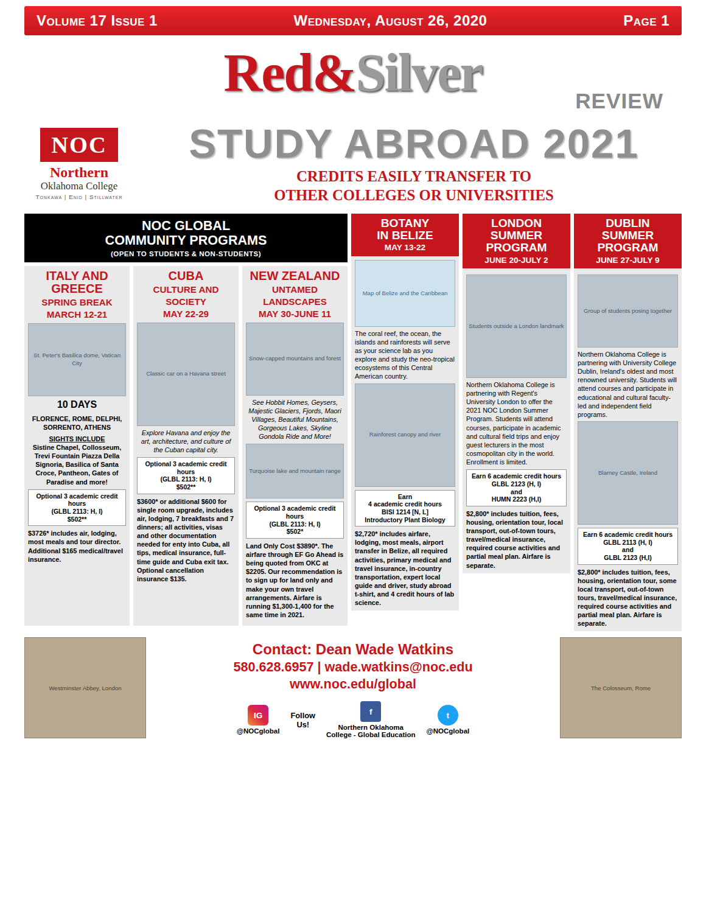Volume 17 Issue 1 Wednesday, August 26, 2020 Page 1
Red&Silver
REVIEW
NOC
NorthernOklahoma College
Tonkawa | Enid | Stillwater
STUDY ABROAD 2021
CREDITS EASILY TRANSFER TO
OTHER COLLEGES OR UNIVERSITIES
NOC GLOBAL
COMMUNITY PROGRAMS (OPEN TO STUDENTS & NON-STUDENTS)
ITALY AND GREECE
SPRING BREAK
MARCH 12-21
St. Peter's Basilica dome, Vatican City
10 DAYS
FLORENCE, ROME, DELPHI, SORRENTO, ATHENS
SIGHTS INCLUDE
Sistine Chapel, Collosseum, Trevi Fountain Piazza Della Signoria, Basilica of Santa Croce, Pantheon, Gates of Paradise and more!
Optional 3 academic credit hours
(GLBL 2113: H, I)
$502**
$3726* includes air, lodging, most meals and tour director. Additional $165 medical/travel insurance.
CUBA
CULTURE AND SOCIETY
MAY 22-29
Classic car on a Havana street
Explore Havana and enjoy the art, architecture, and culture of the Cuban capital city.
Optional 3 academic credit hours
(GLBL 2113: H, I)
$502**
$3600* or additional $600 for single room upgrade, includes air, lodging, 7 breakfasts and 7 dinners; all activities, visas and other documentation needed for enty into Cuba, all tips, medical insurance, full-time guide and Cuba exit tax. Optional cancellation insurance $135.
NEW ZEALAND
UNTAMED LANDSCAPES
MAY 30-JUNE 11
Snow-capped mountains and forest
See Hobbit Homes, Geysers, Majestic Glaciers, Fjords, Maori Villages, Beautiful Mountains, Gorgeous Lakes, Skyline Gondola Ride and More!
Turquoise lake and mountain range
Optional 3 academic credit hours
(GLBL 2113: H, I)
$502*
Land Only Cost $3890*. The airfare through EF Go Ahead is being quoted from OKC at $2205. Our recommendation is to sign up for land only and make your own travel arrangements. Airfare is running $1,300-1,400 for the same time in 2021.
BOTANY
IN BELIZEMAY 13-22
Map of Belize and the Caribbean
The coral reef, the ocean, the islands and rainforests will serve as your science lab as you explore and study the neo-tropical ecosystems of this Central American country.
Rainforest canopy and river
Earn
4 academic credit hours
BISI 1214 [N, L]
Introductory Plant Biology
$2,720* includes airfare, lodging, most meals, airport transfer in Belize, all required activities, primary medical and travel insurance, in-country transportation, expert local guide and driver, study abroad t-shirt, and 4 credit hours of lab science.
LONDON
SUMMER
PROGRAMJUNE 20-JULY 2
Students outside a London landmark
Northern Oklahoma College is partnering with Regent's University London to offer the 2021 NOC London Summer Program. Students will attend courses, participate in academic and cultural field trips and enjoy guest lecturers in the most cosmopolitan city in the world. Enrollment is limited.
Earn 6 academic credit hours
GLBL 2123 (H, I)
and
HUMN 2223 (H,I)
$2,800* includes tuition, fees, housing, orientation tour, local transport, out-of-town tours, travel/medical insurance, required course activities and partial meal plan. Airfare is separate.
DUBLIN
SUMMER
PROGRAMJUNE 27-JULY 9
Group of students posing together
Northern Oklahoma College is partnering with University College Dublin, Ireland's oldest and most renowned university. Students will attend courses and participate in educational and cultural faculty-led and independent field programs.
Blarney Castle, Ireland
Earn 6 academic credit hours
GLBL 2113 (H, I)
and
GLBL 2123 (H,I)
$2,800* includes tuition, fees, housing, orientation tour, some local transport, out-of-town tours, travel/medical insurance, required course activities and partial meal plan. Airfare is separate.
Westminster Abbey, London
Contact: Dean Wade Watkins
580.628.6957 | wade.watkins@noc.edu
www.noc.edu/global
IG
@NOCglobal
Follow
Us!
f
Northern Oklahoma
College - Global Education
t
@NOCglobal
The Colosseum, Rome